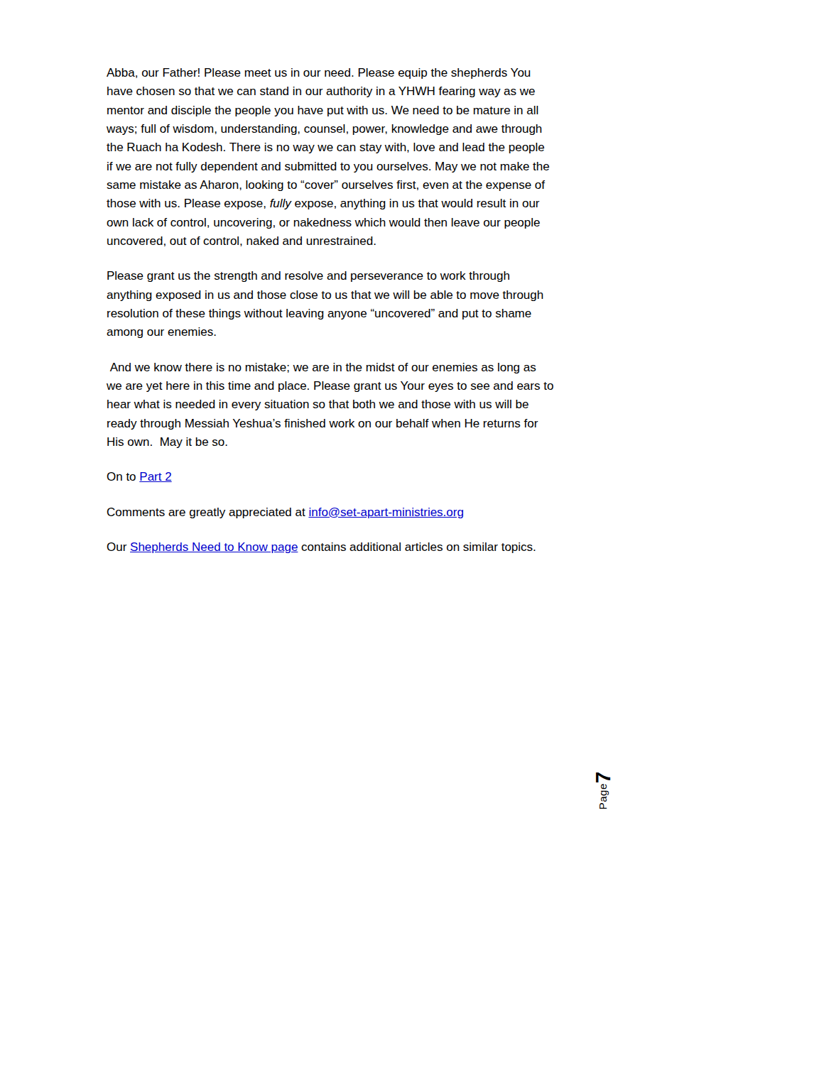Abba, our Father! Please meet us in our need. Please equip the shepherds You have chosen so that we can stand in our authority in a YHWH fearing way as we mentor and disciple the people you have put with us. We need to be mature in all ways; full of wisdom, understanding, counsel, power, knowledge and awe through the Ruach ha Kodesh. There is no way we can stay with, love and lead the people if we are not fully dependent and submitted to you ourselves. May we not make the same mistake as Aharon, looking to “cover” ourselves first, even at the expense of those with us. Please expose, fully expose, anything in us that would result in our own lack of control, uncovering, or nakedness which would then leave our people uncovered, out of control, naked and unrestrained.
Please grant us the strength and resolve and perseverance to work through anything exposed in us and those close to us that we will be able to move through resolution of these things without leaving anyone “uncovered” and put to shame among our enemies.
And we know there is no mistake; we are in the midst of our enemies as long as we are yet here in this time and place. Please grant us Your eyes to see and ears to hear what is needed in every situation so that both we and those with us will be ready through Messiah Yeshua’s finished work on our behalf when He returns for His own. May it be so.
On to Part 2
Comments are greatly appreciated at info@set-apart-ministries.org
Our Shepherds Need to Know page contains additional articles on similar topics.
Page7